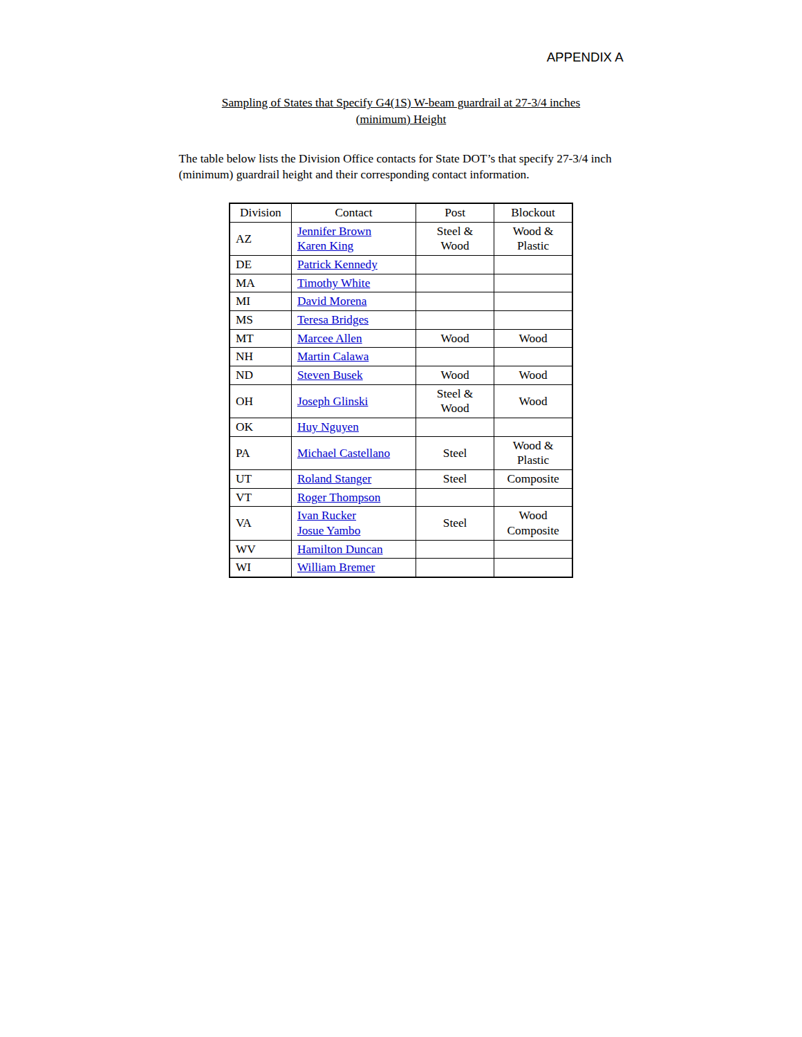APPENDIX A
Sampling of States that Specify G4(1S) W-beam guardrail at 27-3/4 inches
(minimum) Height
The table below lists the Division Office contacts for State DOT’s that specify 27-3/4 inch (minimum) guardrail height and their corresponding contact information.
| Division | Contact | Post | Blockout |
| --- | --- | --- | --- |
| AZ | Jennifer Brown Karen King | Steel & Wood | Wood & Plastic |
| DE | Patrick Kennedy | | |
| MA | Timothy White | | |
| MI | David Morena | | |
| MS | Teresa Bridges | | |
| MT | Marcee Allen | Wood | Wood |
| NH | Martin Calawa | | |
| ND | Steven Busek | Wood | Wood |
| OH | Joseph Glinski | Steel & Wood | Wood |
| OK | Huy Nguyen | | |
| PA | Michael Castellano | Steel | Wood & Plastic |
| UT | Roland Stanger | Steel | Composite |
| VT | Roger Thompson | | |
| VA | Ivan Rucker Josue Yambo | Steel | Wood Composite |
| WV | Hamilton Duncan | | |
| WI | William Bremer | | |